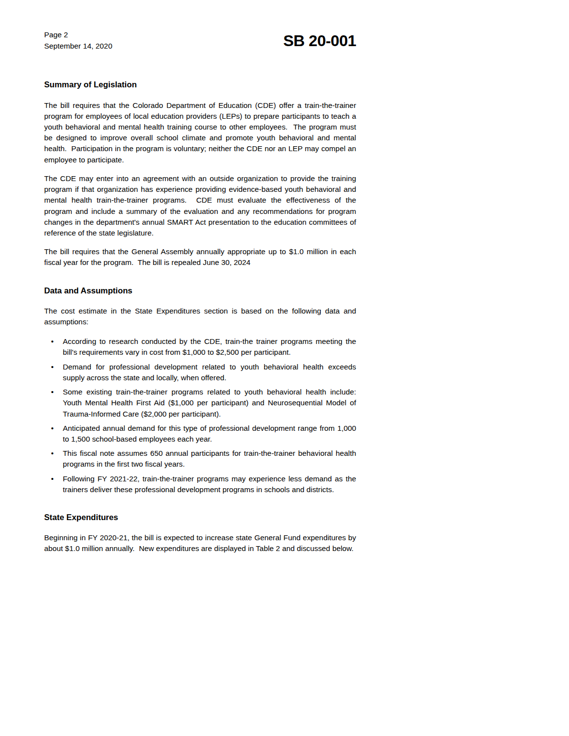Page 2
September 14, 2020
SB 20-001
Summary of Legislation
The bill requires that the Colorado Department of Education (CDE) offer a train-the-trainer program for employees of local education providers (LEPs) to prepare participants to teach a youth behavioral and mental health training course to other employees. The program must be designed to improve overall school climate and promote youth behavioral and mental health. Participation in the program is voluntary; neither the CDE nor an LEP may compel an employee to participate.
The CDE may enter into an agreement with an outside organization to provide the training program if that organization has experience providing evidence-based youth behavioral and mental health train-the-trainer programs. CDE must evaluate the effectiveness of the program and include a summary of the evaluation and any recommendations for program changes in the department's annual SMART Act presentation to the education committees of reference of the state legislature.
The bill requires that the General Assembly annually appropriate up to $1.0 million in each fiscal year for the program. The bill is repealed June 30, 2024
Data and Assumptions
The cost estimate in the State Expenditures section is based on the following data and assumptions:
According to research conducted by the CDE, train-the trainer programs meeting the bill's requirements vary in cost from $1,000 to $2,500 per participant.
Demand for professional development related to youth behavioral health exceeds supply across the state and locally, when offered.
Some existing train-the-trainer programs related to youth behavioral health include: Youth Mental Health First Aid ($1,000 per participant) and Neurosequential Model of Trauma-Informed Care ($2,000 per participant).
Anticipated annual demand for this type of professional development range from 1,000 to 1,500 school-based employees each year.
This fiscal note assumes 650 annual participants for train-the-trainer behavioral health programs in the first two fiscal years.
Following FY 2021-22, train-the-trainer programs may experience less demand as the trainers deliver these professional development programs in schools and districts.
State Expenditures
Beginning in FY 2020-21, the bill is expected to increase state General Fund expenditures by about $1.0 million annually. New expenditures are displayed in Table 2 and discussed below.